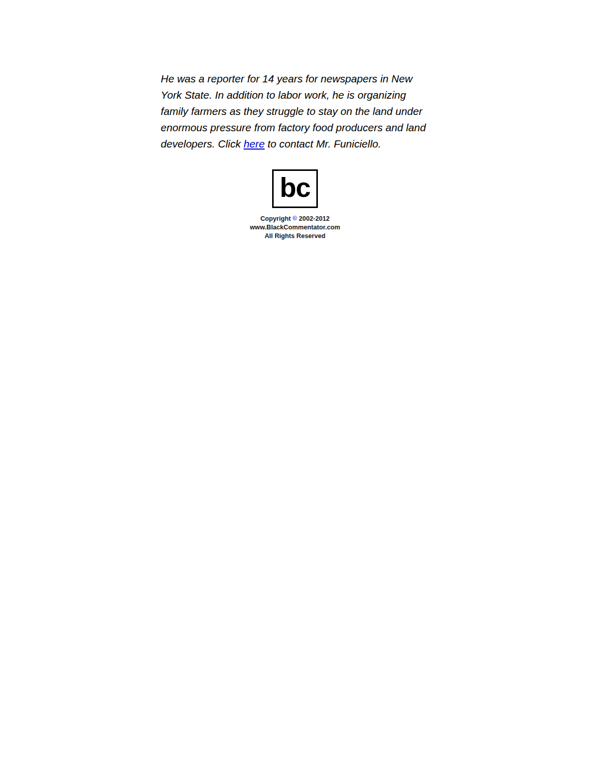He was a reporter for 14 years for newspapers in New York State. In addition to labor work, he is organizing family farmers as they struggle to stay on the land under enormous pressure from factory food producers and land developers. Click here to contact Mr. Funiciello.
bc
Copyright © 2002-2012
www.BlackCommentator.com
All Rights Reserved